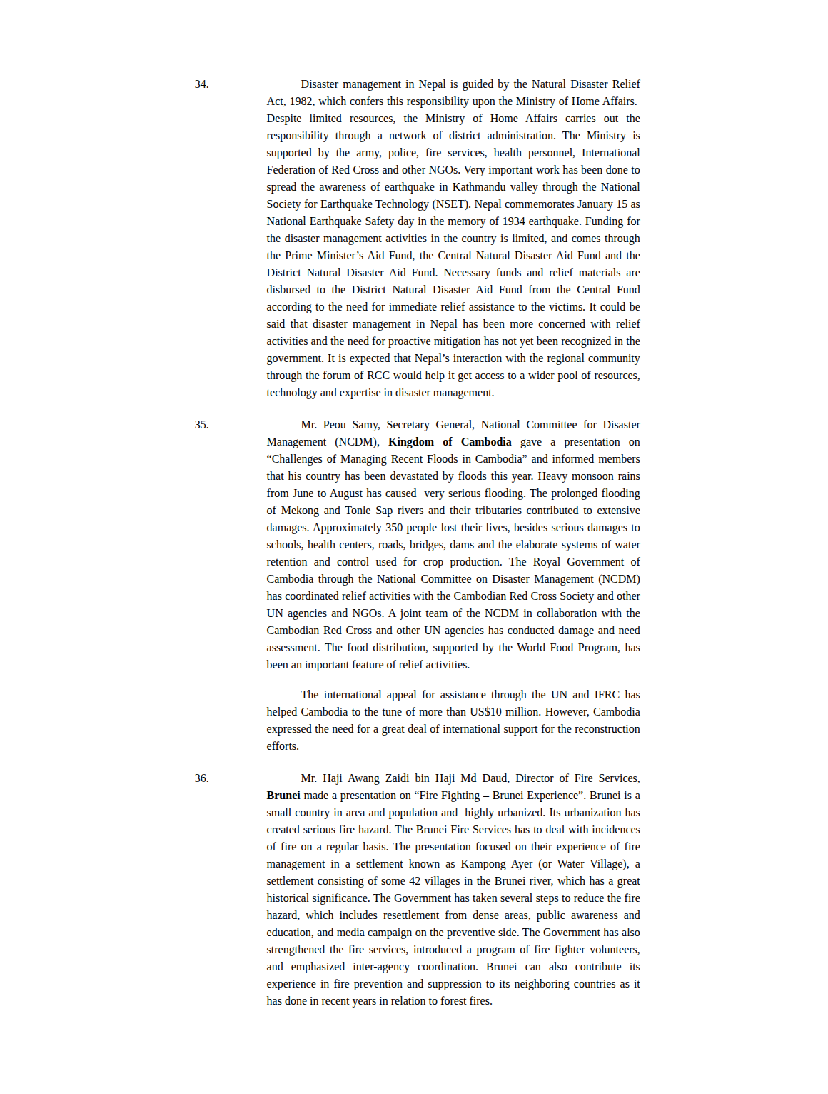34.
Disaster management in Nepal is guided by the Natural Disaster Relief Act, 1982, which confers this responsibility upon the Ministry of Home Affairs. Despite limited resources, the Ministry of Home Affairs carries out the responsibility through a network of district administration. The Ministry is supported by the army, police, fire services, health personnel, International Federation of Red Cross and other NGOs. Very important work has been done to spread the awareness of earthquake in Kathmandu valley through the National Society for Earthquake Technology (NSET). Nepal commemorates January 15 as National Earthquake Safety day in the memory of 1934 earthquake. Funding for the disaster management activities in the country is limited, and comes through the Prime Minister’s Aid Fund, the Central Natural Disaster Aid Fund and the District Natural Disaster Aid Fund. Necessary funds and relief materials are disbursed to the District Natural Disaster Aid Fund from the Central Fund according to the need for immediate relief assistance to the victims. It could be said that disaster management in Nepal has been more concerned with relief activities and the need for proactive mitigation has not yet been recognized in the government. It is expected that Nepal’s interaction with the regional community through the forum of RCC would help it get access to a wider pool of resources, technology and expertise in disaster management.
35.
Mr. Peou Samy, Secretary General, National Committee for Disaster Management (NCDM), Kingdom of Cambodia gave a presentation on “Challenges of Managing Recent Floods in Cambodia” and informed members that his country has been devastated by floods this year. Heavy monsoon rains from June to August has caused very serious flooding. The prolonged flooding of Mekong and Tonle Sap rivers and their tributaries contributed to extensive damages. Approximately 350 people lost their lives, besides serious damages to schools, health centers, roads, bridges, dams and the elaborate systems of water retention and control used for crop production. The Royal Government of Cambodia through the National Committee on Disaster Management (NCDM) has coordinated relief activities with the Cambodian Red Cross Society and other UN agencies and NGOs. A joint team of the NCDM in collaboration with the Cambodian Red Cross and other UN agencies has conducted damage and need assessment. The food distribution, supported by the World Food Program, has been an important feature of relief activities.
The international appeal for assistance through the UN and IFRC has helped Cambodia to the tune of more than US$10 million. However, Cambodia expressed the need for a great deal of international support for the reconstruction efforts.
36.
Mr. Haji Awang Zaidi bin Haji Md Daud, Director of Fire Services, Brunei made a presentation on “Fire Fighting – Brunei Experience”. Brunei is a small country in area and population and highly urbanized. Its urbanization has created serious fire hazard. The Brunei Fire Services has to deal with incidences of fire on a regular basis. The presentation focused on their experience of fire management in a settlement known as Kampong Ayer (or Water Village), a settlement consisting of some 42 villages in the Brunei river, which has a great historical significance. The Government has taken several steps to reduce the fire hazard, which includes resettlement from dense areas, public awareness and education, and media campaign on the preventive side. The Government has also strengthened the fire services, introduced a program of fire fighter volunteers, and emphasized inter-agency coordination. Brunei can also contribute its experience in fire prevention and suppression to its neighboring countries as it has done in recent years in relation to forest fires.